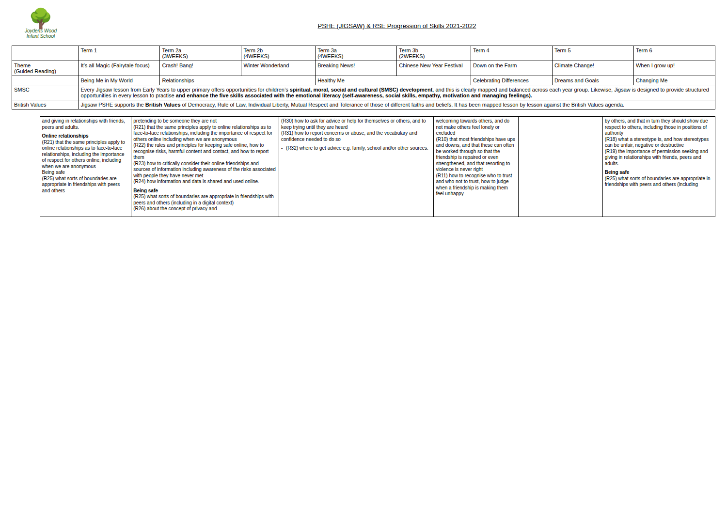🌳 Joydens Wood
Infant School
PSHE (JIGSAW) & RSE Progression of Skills 2021-2022
| | Term 1 | Term 2a (3WEEKS) | Term 2b (4WEEKS) | Term 3a (4WEEKS) | Term 3b (2WEEKS) | Term 4 | Term 5 | Term 6 |
| Theme (Guided Reading) | It’s all Magic (Fairytale focus) | Crash! Bang! | Winter Wonderland | Breaking News! | Chinese New Year Festival | Down on the Farm | Climate Change! | When I grow up! |
| | Being Me in My World | Relationships | Healthy Me | Celebrating Differences | Dreams and Goals | Changing Me |
| SMSC | Every Jigsaw lesson from Early Years to upper primary offers opportunities for children’s spiritual, moral, social and cultural (SMSC) development , and this is clearly mapped and balanced across each year group. Likewise, Jigsaw is designed to provide structured opportunities in every lesson to practise and enhance the five skills associated with the emotional literacy (self-awareness, social skills, empathy, motivation and managing feelings). |
| British Values | Jigsaw PSHE supports the British Values of Democracy, Rule of Law, Individual Liberty, Mutual Respect and Tolerance of those of different faiths and beliefs. It has been mapped lesson by lesson against the British Values agenda. |
| | and giving in relationships with friends, peers and adults. Online relationships (R21) that the same principles apply to online relationships as to face-to-face relationships, including the importance of respect for others online, including when we are anonymous Being safe (R25) what sorts of boundaries are appropriate in friendships with peers and others | pretending to be someone they are not (R21) that the same principles apply to online relationships as to face-to-face relationships, including the importance of respect for others online including when we are anonymous (R22) the rules and principles for keeping safe online, how to recognise risks, harmful content and contact, and how to report them (R23) how to critically consider their online friendships and sources of information including awareness of the risks associated with people they have never met (R24) how information and data is shared and used online. Being safe (R25) what sorts of boundaries are appropriate in friendships with peers and others (including in a digital context) (R26) about the concept of privacy and | (R30) how to ask for advice or help for themselves or others, and to keep trying until they are heard (R31) how to report concerns or abuse, and the vocabulary and confidence needed to do so - (R32) where to get advice e.g. family, school and/or other sources. | welcoming towards others, and do not make others feel lonely or excluded (R10) that most friendships have ups and downs, and that these can often be worked through so that the friendship is repaired or even strengthened, and that resorting to violence is never right (R11) how to recognise who to trust and who not to trust, how to judge when a friendship is making them feel unhappy | | by others, and that in turn they should show due respect to others, including those in positions of authority (R18) what a stereotype is, and how stereotypes can be unfair, negative or destructive (R19) the importance of permission seeking and giving in relationships with friends, peers and adults. Being safe (R25) what sorts of boundaries are appropriate in friendships with peers and others (including |